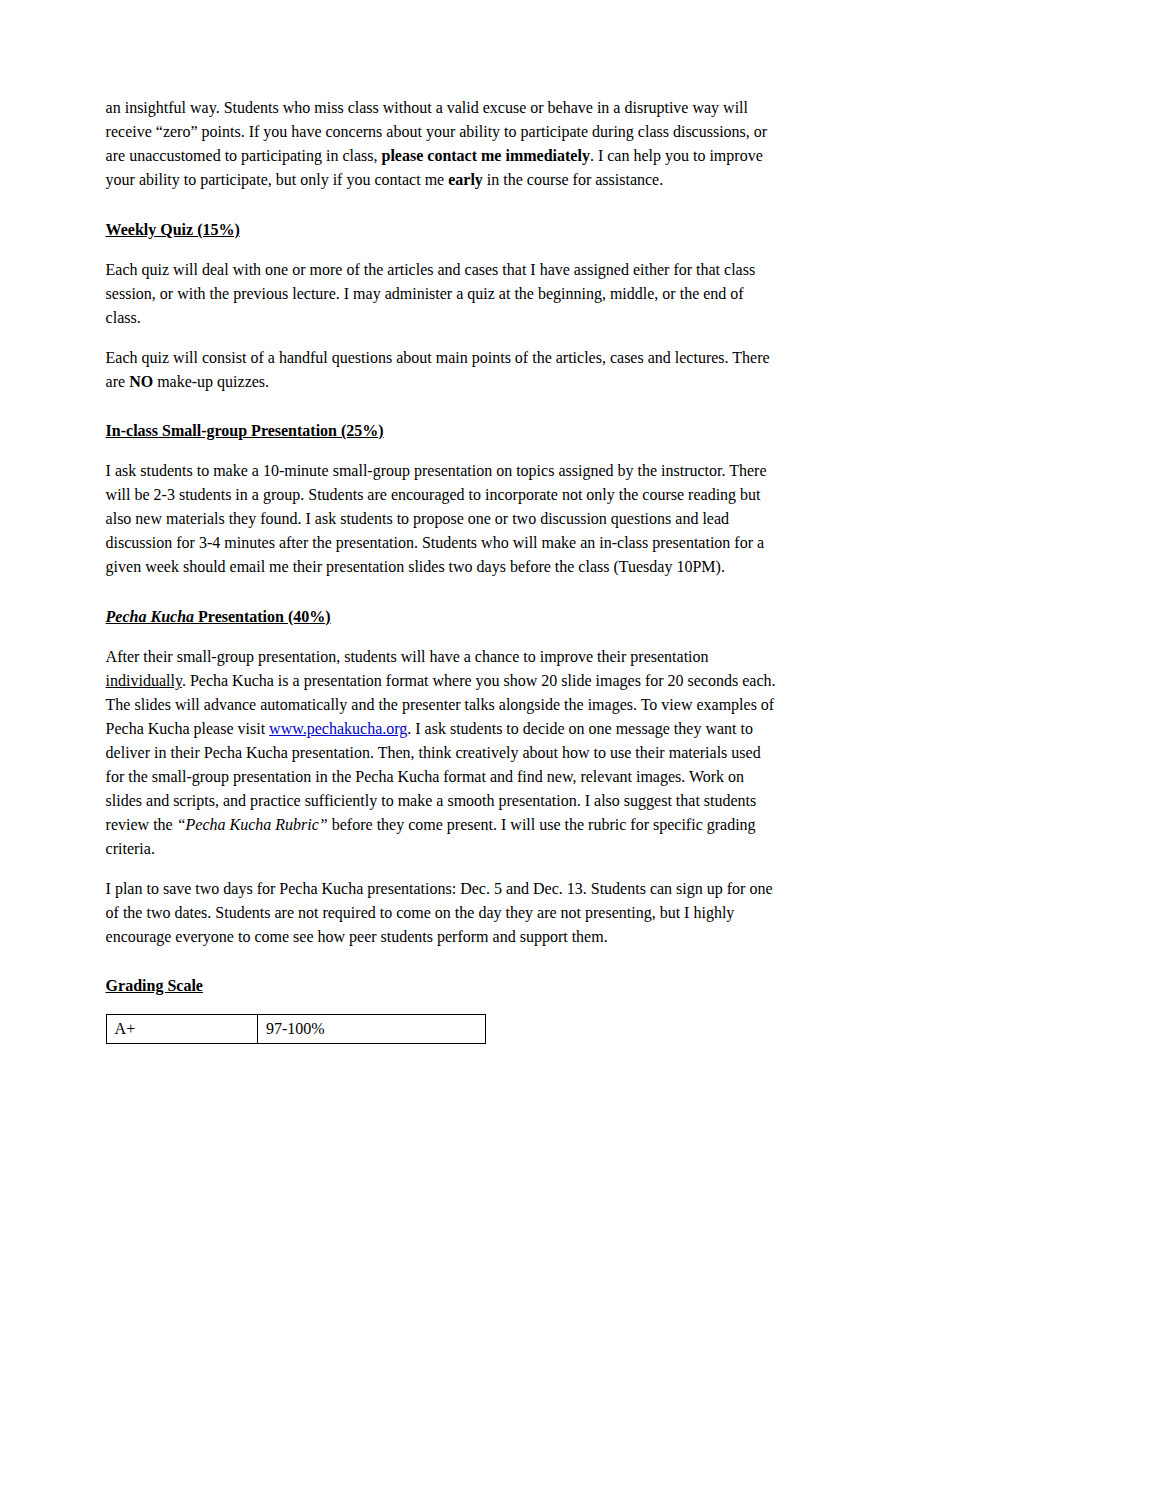an insightful way. Students who miss class without a valid excuse or behave in a disruptive way will receive “zero” points. If you have concerns about your ability to participate during class discussions, or are unaccustomed to participating in class, please contact me immediately. I can help you to improve your ability to participate, but only if you contact me early in the course for assistance.
Weekly Quiz (15%)
Each quiz will deal with one or more of the articles and cases that I have assigned either for that class session, or with the previous lecture. I may administer a quiz at the beginning, middle, or the end of class.
Each quiz will consist of a handful questions about main points of the articles, cases and lectures. There are NO make-up quizzes.
In-class Small-group Presentation (25%)
I ask students to make a 10-minute small-group presentation on topics assigned by the instructor. There will be 2-3 students in a group. Students are encouraged to incorporate not only the course reading but also new materials they found. I ask students to propose one or two discussion questions and lead discussion for 3-4 minutes after the presentation. Students who will make an in-class presentation for a given week should email me their presentation slides two days before the class (Tuesday 10PM).
Pecha Kucha Presentation (40%)
After their small-group presentation, students will have a chance to improve their presentation individually. Pecha Kucha is a presentation format where you show 20 slide images for 20 seconds each. The slides will advance automatically and the presenter talks alongside the images. To view examples of Pecha Kucha please visit www.pechakucha.org. I ask students to decide on one message they want to deliver in their Pecha Kucha presentation. Then, think creatively about how to use their materials used for the small-group presentation in the Pecha Kucha format and find new, relevant images. Work on slides and scripts, and practice sufficiently to make a smooth presentation. I also suggest that students review the “Pecha Kucha Rubric” before they come present. I will use the rubric for specific grading criteria.
I plan to save two days for Pecha Kucha presentations: Dec. 5 and Dec. 13. Students can sign up for one of the two dates. Students are not required to come on the day they are not presenting, but I highly encourage everyone to come see how peer students perform and support them.
Grading Scale
| A+ | 97-100% |